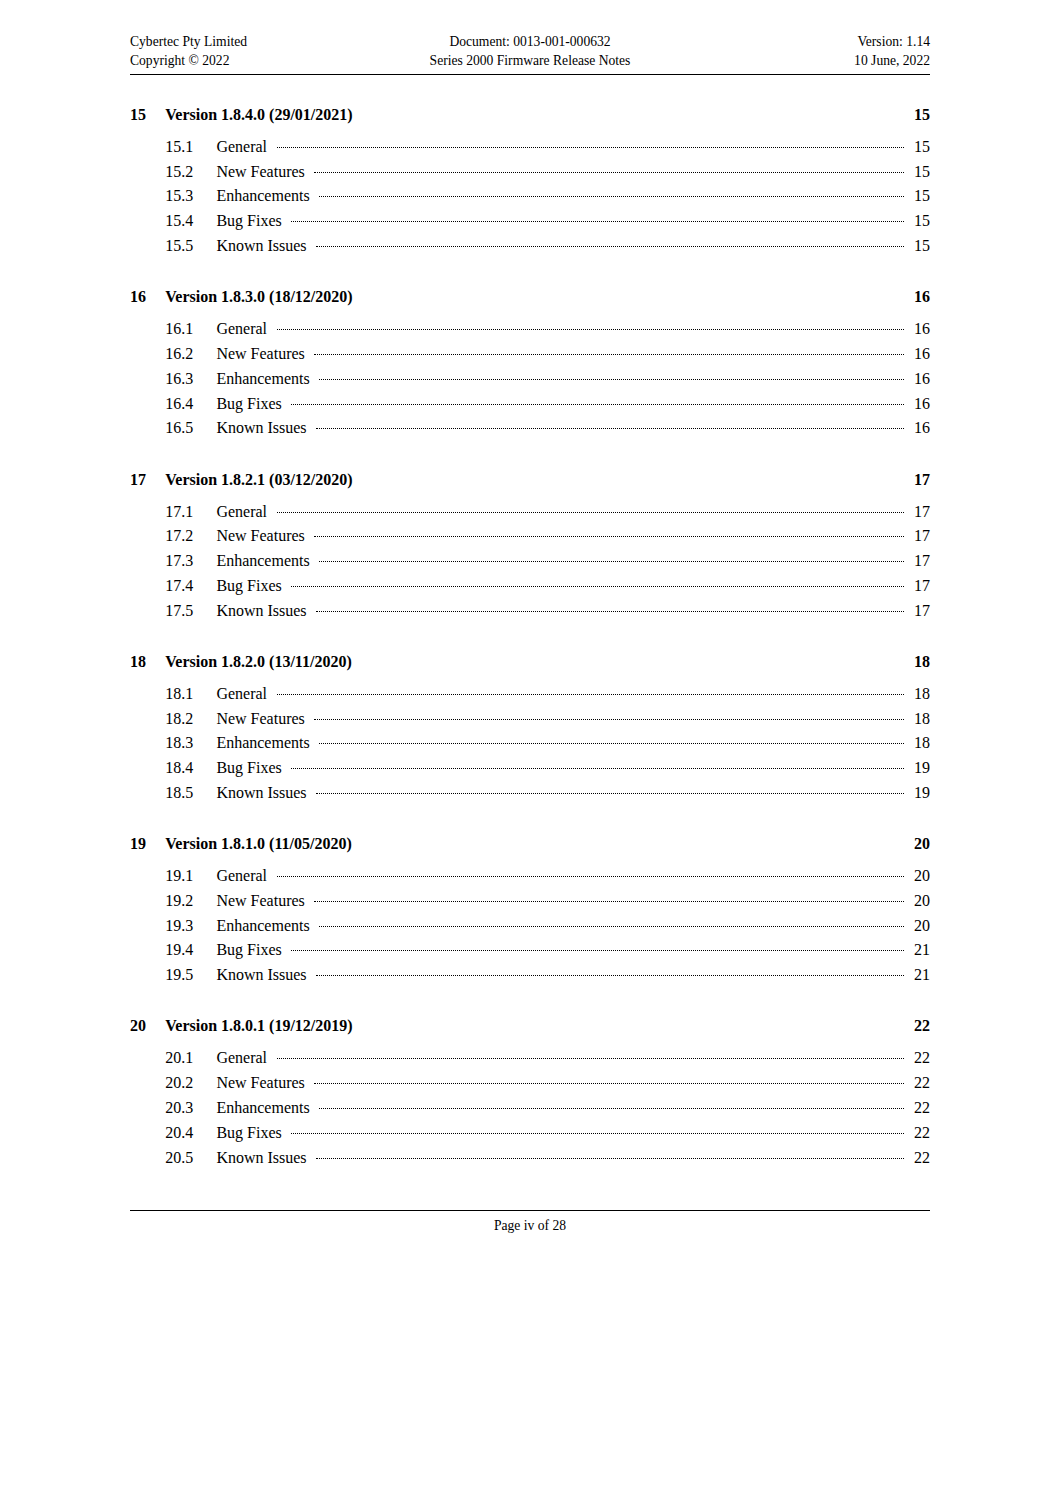Cybertec Pty Limited
Copyright © 2022
Document: 0013-001-000632
Series 2000 Firmware Release Notes
Version: 1.14
10 June, 2022
15 Version 1.8.4.0 (29/01/2021) 15
15.1 General 15
15.2 New Features 15
15.3 Enhancements 15
15.4 Bug Fixes 15
15.5 Known Issues 15
16 Version 1.8.3.0 (18/12/2020) 16
16.1 General 16
16.2 New Features 16
16.3 Enhancements 16
16.4 Bug Fixes 16
16.5 Known Issues 16
17 Version 1.8.2.1 (03/12/2020) 17
17.1 General 17
17.2 New Features 17
17.3 Enhancements 17
17.4 Bug Fixes 17
17.5 Known Issues 17
18 Version 1.8.2.0 (13/11/2020) 18
18.1 General 18
18.2 New Features 18
18.3 Enhancements 18
18.4 Bug Fixes 19
18.5 Known Issues 19
19 Version 1.8.1.0 (11/05/2020) 20
19.1 General 20
19.2 New Features 20
19.3 Enhancements 20
19.4 Bug Fixes 21
19.5 Known Issues 21
20 Version 1.8.0.1 (19/12/2019) 22
20.1 General 22
20.2 New Features 22
20.3 Enhancements 22
20.4 Bug Fixes 22
20.5 Known Issues 22
Page iv of 28